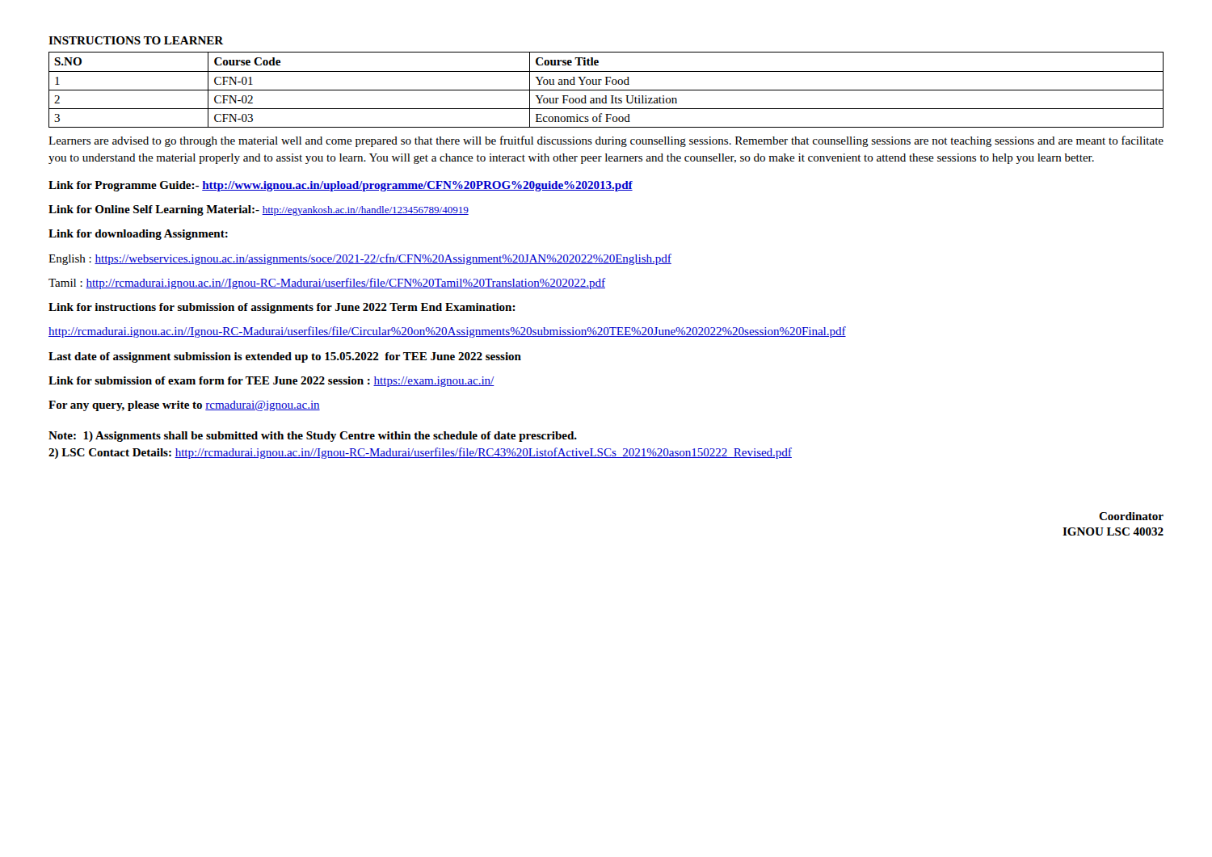INSTRUCTIONS TO LEARNER
| S.NO | Course Code | Course Title |
| --- | --- | --- |
| 1 | CFN-01 | You and Your Food |
| 2 | CFN-02 | Your Food and Its Utilization |
| 3 | CFN-03 | Economics of Food |
Learners are advised to go through the material well and come prepared so that there will be fruitful discussions during counselling sessions. Remember that counselling sessions are not teaching sessions and are meant to facilitate you to understand the material properly and to assist you to learn. You will get a chance to interact with other peer learners and the counseller, so do make it convenient to attend these sessions to help you learn better.
Link for Programme Guide:- http://www.ignou.ac.in/upload/programme/CFN%20PROG%20guide%202013.pdf
Link for Online Self Learning Material:- http://egyankosh.ac.in//handle/123456789/40919
Link for downloading Assignment:
English : https://webservices.ignou.ac.in/assignments/soce/2021-22/cfn/CFN%20Assignment%20JAN%202022%20English.pdf
Tamil : http://rcmadurai.ignou.ac.in//Ignou-RC-Madurai/userfiles/file/CFN%20Tamil%20Translation%202022.pdf
Link for instructions for submission of assignments for June 2022 Term End Examination:
http://rcmadurai.ignou.ac.in//Ignou-RC-Madurai/userfiles/file/Circular%20on%20Assignments%20submission%20TEE%20June%202022%20session%20Final.pdf
Last date of assignment submission is extended up to 15.05.2022 for TEE June 2022 session
Link for submission of exam form for TEE June 2022 session : https://exam.ignou.ac.in/
For any query, please write to rcmadurai@ignou.ac.in
Note: 1) Assignments shall be submitted with the Study Centre within the schedule of date prescribed.
2) LSC Contact Details: http://rcmadurai.ignou.ac.in//Ignou-RC-Madurai/userfiles/file/RC43%20ListofActiveLSCs_2021%20ason150222_Revised.pdf
Coordinator
IGNOU LSC 40032